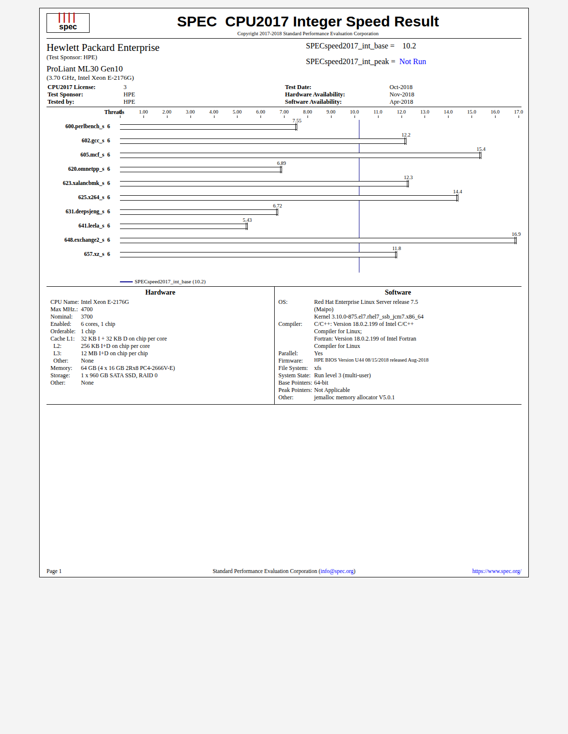⎢⎢⎢⎢
spec
SPEC CPU2017 Integer Speed Result
Copyright 2017-2018 Standard Performance Evaluation Corporation
Hewlett Packard Enterprise
(Test Sponsor: HPE)
ProLiant ML30 Gen10
(3.70 GHz, Intel Xeon E-2176G)
SPECspeed2017_int_base = 10.2
SPECspeed2017_int_peak = Not Run
| CPU2017 License: | 3 | Test Date: | Oct-2018 |
| Test Sponsor: | HPE | Hardware Availability: | Nov-2018 |
| Tested by: | HPE | Software Availability: | Apr-2018 |
Threads
0
1.00
2.00
3.00
4.00
5.00
6.00
7.00
8.00
9.00
10.0
11.0
12.0
13.0
14.0
15.0
16.0
17.0
600.perlbench_s
6
7.55
602.gcc_s
6
12.2
605.mcf_s
6
15.4
620.omnetpp_s
6
6.89
623.xalancbmk_s
6
12.3
625.x264_s
6
14.4
631.deepsjeng_s
6
6.72
641.leela_s
6
5.43
648.exchange2_s
6
16.9
657.xz_s
6
11.8
SPECspeed2017_int_base (10.2)
Hardware
| CPU Name: | Intel Xeon E-2176G |
| Max MHz.: | 4700 |
| Nominal: | 3700 |
| Enabled: | 6 cores, 1 chip |
| Orderable: | 1 chip |
| Cache L1: | 32 KB I + 32 KB D on chip per core |
| L2: | 256 KB I+D on chip per core |
| L3: | 12 MB I+D on chip per chip |
| Other: | None |
| Memory: | 64 GB (4 x 16 GB 2Rx8 PC4-2666V-E) |
| Storage: | 1 x 960 GB SATA SSD, RAID 0 |
| Other: | None |
Software
| OS: | Red Hat Enterprise Linux Server release 7.5 (Maipo) Kernel 3.10.0-875.el7.rhel7_ssb_jcm7.x86_64 |
| Compiler: | C/C++: Version 18.0.2.199 of Intel C/C++ Compiler for Linux; Fortran: Version 18.0.2.199 of Intel Fortran Compiler for Linux |
| Parallel: | Yes |
| Firmware: | HPE BIOS Version U44 08/15/2018 released Aug-2018 |
| File System: | xfs |
| System State: | Run level 3 (multi-user) |
| Base Pointers: | 64-bit |
| Peak Pointers: | Not Applicable |
| Other: | jemalloc memory allocator V5.0.1 |
Page 1
Standard Performance Evaluation Corporation (info@spec.org)
https://www.spec.org/